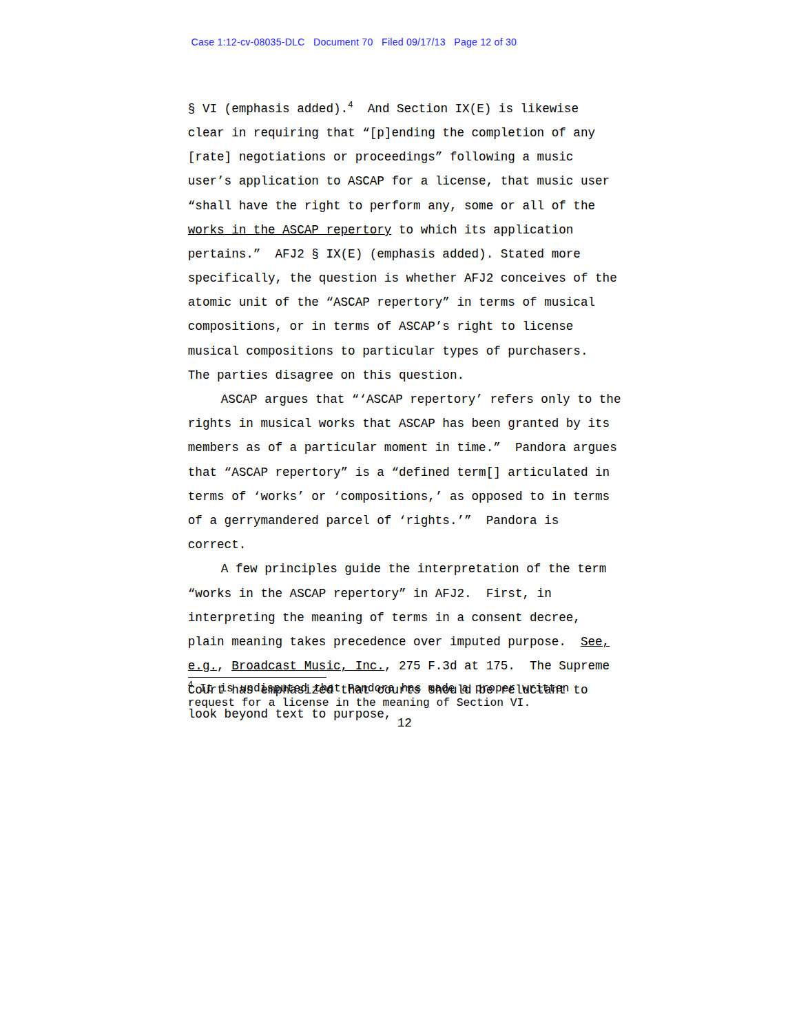Case 1:12-cv-08035-DLC Document 70 Filed 09/17/13 Page 12 of 30
§ VI (emphasis added).4 And Section IX(E) is likewise clear in requiring that “[p]ending the completion of any [rate] negotiations or proceedings” following a music user’s application to ASCAP for a license, that music user “shall have the right to perform any, some or all of the works in the ASCAP repertory to which its application pertains.” AFJ2 § IX(E) (emphasis added). Stated more specifically, the question is whether AFJ2 conceives of the atomic unit of the “ASCAP repertory” in terms of musical compositions, or in terms of ASCAP’s right to license musical compositions to particular types of purchasers. The parties disagree on this question.
ASCAP argues that “‘ASCAP repertory’ refers only to the rights in musical works that ASCAP has been granted by its members as of a particular moment in time.” Pandora argues that “ASCAP repertory” is a “defined term[] articulated in terms of ‘works’ or ‘compositions,’ as opposed to in terms of a gerrymandered parcel of ‘rights.’” Pandora is correct.
A few principles guide the interpretation of the term “works in the ASCAP repertory” in AFJ2. First, in interpreting the meaning of terms in a consent decree, plain meaning takes precedence over imputed purpose. See, e.g., Broadcast Music, Inc., 275 F.3d at 175. The Supreme Court has emphasized that courts should be reluctant to look beyond text to purpose,
4 It is undisputed that Pandora has made a proper written request for a license in the meaning of Section VI.
12